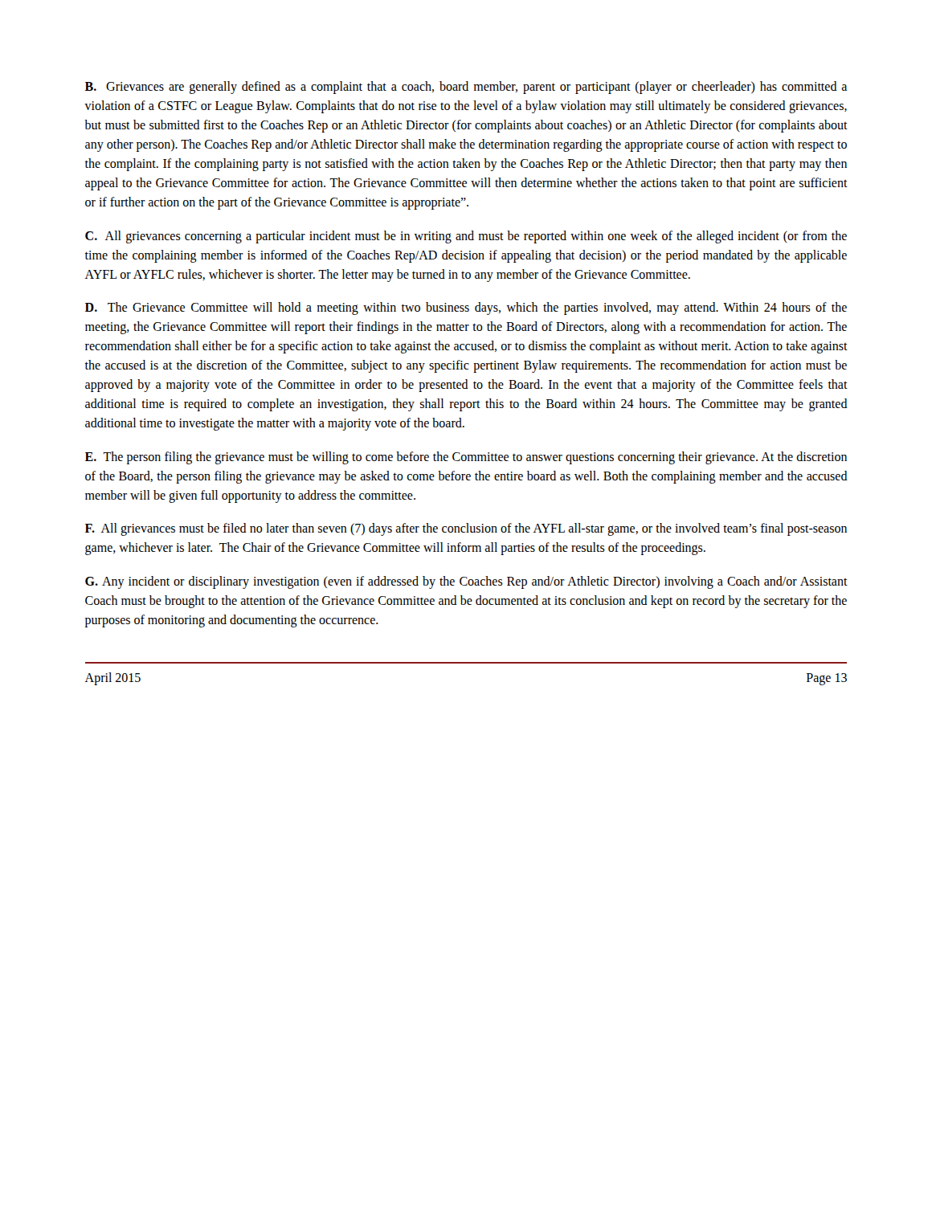B. Grievances are generally defined as a complaint that a coach, board member, parent or participant (player or cheerleader) has committed a violation of a CSTFC or League Bylaw. Complaints that do not rise to the level of a bylaw violation may still ultimately be considered grievances, but must be submitted first to the Coaches Rep or an Athletic Director (for complaints about coaches) or an Athletic Director (for complaints about any other person). The Coaches Rep and/or Athletic Director shall make the determination regarding the appropriate course of action with respect to the complaint. If the complaining party is not satisfied with the action taken by the Coaches Rep or the Athletic Director; then that party may then appeal to the Grievance Committee for action. The Grievance Committee will then determine whether the actions taken to that point are sufficient or if further action on the part of the Grievance Committee is appropriate”.
C. All grievances concerning a particular incident must be in writing and must be reported within one week of the alleged incident (or from the time the complaining member is informed of the Coaches Rep/AD decision if appealing that decision) or the period mandated by the applicable AYFL or AYFLC rules, whichever is shorter. The letter may be turned in to any member of the Grievance Committee.
D. The Grievance Committee will hold a meeting within two business days, which the parties involved, may attend. Within 24 hours of the meeting, the Grievance Committee will report their findings in the matter to the Board of Directors, along with a recommendation for action. The recommendation shall either be for a specific action to take against the accused, or to dismiss the complaint as without merit. Action to take against the accused is at the discretion of the Committee, subject to any specific pertinent Bylaw requirements. The recommendation for action must be approved by a majority vote of the Committee in order to be presented to the Board. In the event that a majority of the Committee feels that additional time is required to complete an investigation, they shall report this to the Board within 24 hours. The Committee may be granted additional time to investigate the matter with a majority vote of the board.
E. The person filing the grievance must be willing to come before the Committee to answer questions concerning their grievance. At the discretion of the Board, the person filing the grievance may be asked to come before the entire board as well. Both the complaining member and the accused member will be given full opportunity to address the committee.
F. All grievances must be filed no later than seven (7) days after the conclusion of the AYFL all-star game, or the involved team’s final post-season game, whichever is later. The Chair of the Grievance Committee will inform all parties of the results of the proceedings.
G. Any incident or disciplinary investigation (even if addressed by the Coaches Rep and/or Athletic Director) involving a Coach and/or Assistant Coach must be brought to the attention of the Grievance Committee and be documented at its conclusion and kept on record by the secretary for the purposes of monitoring and documenting the occurrence.
April 2015 Page 13